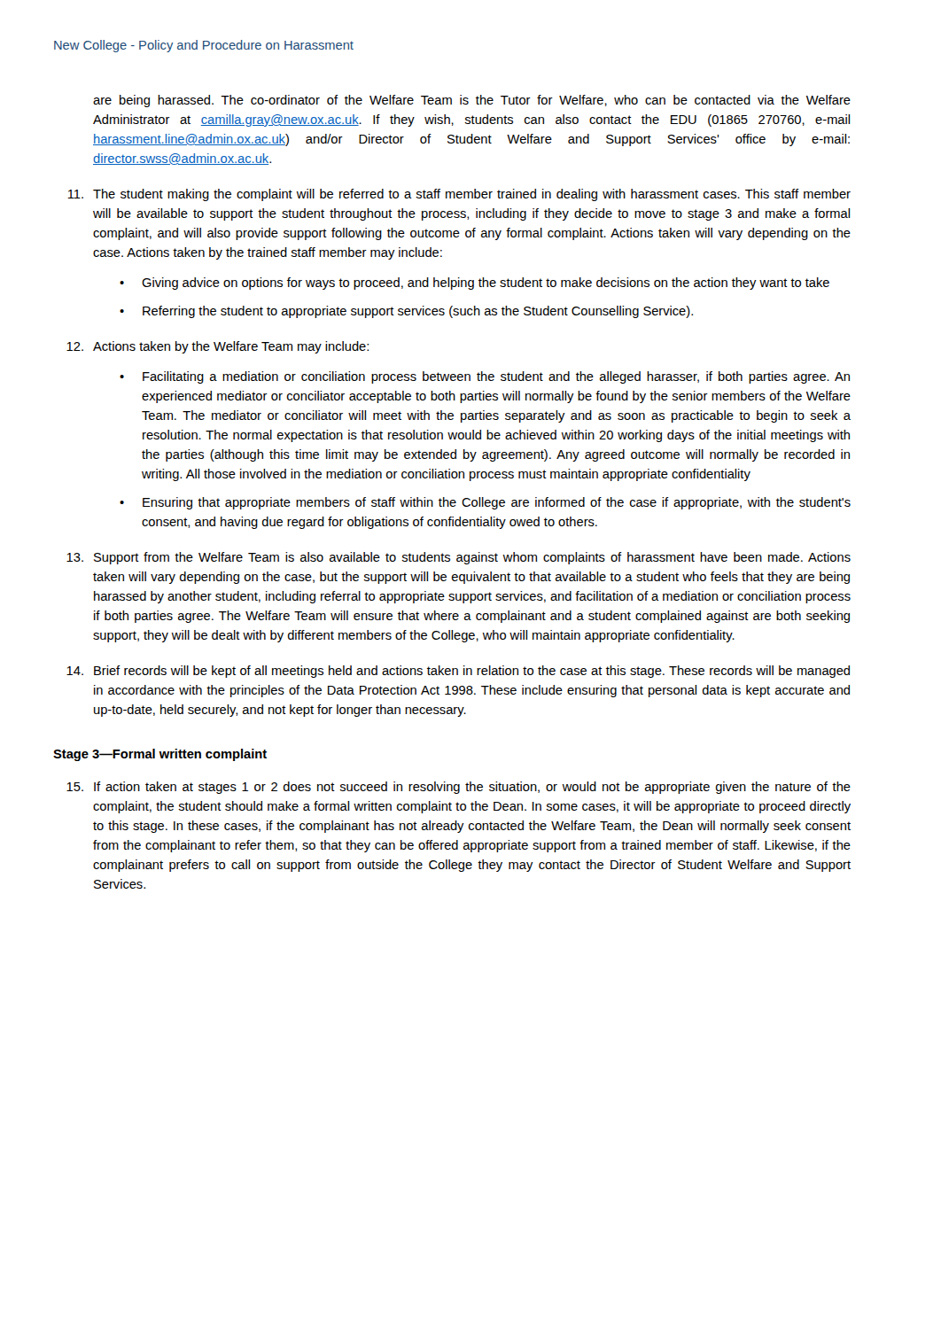New College - Policy and Procedure on Harassment
are being harassed. The co-ordinator of the Welfare Team is the Tutor for Welfare, who can be contacted via the Welfare Administrator at camilla.gray@new.ox.ac.uk. If they wish, students can also contact the EDU (01865 270760, e-mail harassment.line@admin.ox.ac.uk) and/or Director of Student Welfare and Support Services' office by e-mail: director.swss@admin.ox.ac.uk.
The student making the complaint will be referred to a staff member trained in dealing with harassment cases. This staff member will be available to support the student throughout the process, including if they decide to move to stage 3 and make a formal complaint, and will also provide support following the outcome of any formal complaint. Actions taken will vary depending on the case. Actions taken by the trained staff member may include:
Giving advice on options for ways to proceed, and helping the student to make decisions on the action they want to take
Referring the student to appropriate support services (such as the Student Counselling Service).
Actions taken by the Welfare Team may include:
Facilitating a mediation or conciliation process between the student and the alleged harasser, if both parties agree. An experienced mediator or conciliator acceptable to both parties will normally be found by the senior members of the Welfare Team. The mediator or conciliator will meet with the parties separately and as soon as practicable to begin to seek a resolution. The normal expectation is that resolution would be achieved within 20 working days of the initial meetings with the parties (although this time limit may be extended by agreement). Any agreed outcome will normally be recorded in writing. All those involved in the mediation or conciliation process must maintain appropriate confidentiality
Ensuring that appropriate members of staff within the College are informed of the case if appropriate, with the student's consent, and having due regard for obligations of confidentiality owed to others.
Support from the Welfare Team is also available to students against whom complaints of harassment have been made. Actions taken will vary depending on the case, but the support will be equivalent to that available to a student who feels that they are being harassed by another student, including referral to appropriate support services, and facilitation of a mediation or conciliation process if both parties agree. The Welfare Team will ensure that where a complainant and a student complained against are both seeking support, they will be dealt with by different members of the College, who will maintain appropriate confidentiality.
Brief records will be kept of all meetings held and actions taken in relation to the case at this stage. These records will be managed in accordance with the principles of the Data Protection Act 1998. These include ensuring that personal data is kept accurate and up-to-date, held securely, and not kept for longer than necessary.
Stage 3—Formal written complaint
If action taken at stages 1 or 2 does not succeed in resolving the situation, or would not be appropriate given the nature of the complaint, the student should make a formal written complaint to the Dean. In some cases, it will be appropriate to proceed directly to this stage. In these cases, if the complainant has not already contacted the Welfare Team, the Dean will normally seek consent from the complainant to refer them, so that they can be offered appropriate support from a trained member of staff. Likewise, if the complainant prefers to call on support from outside the College they may contact the Director of Student Welfare and Support Services.